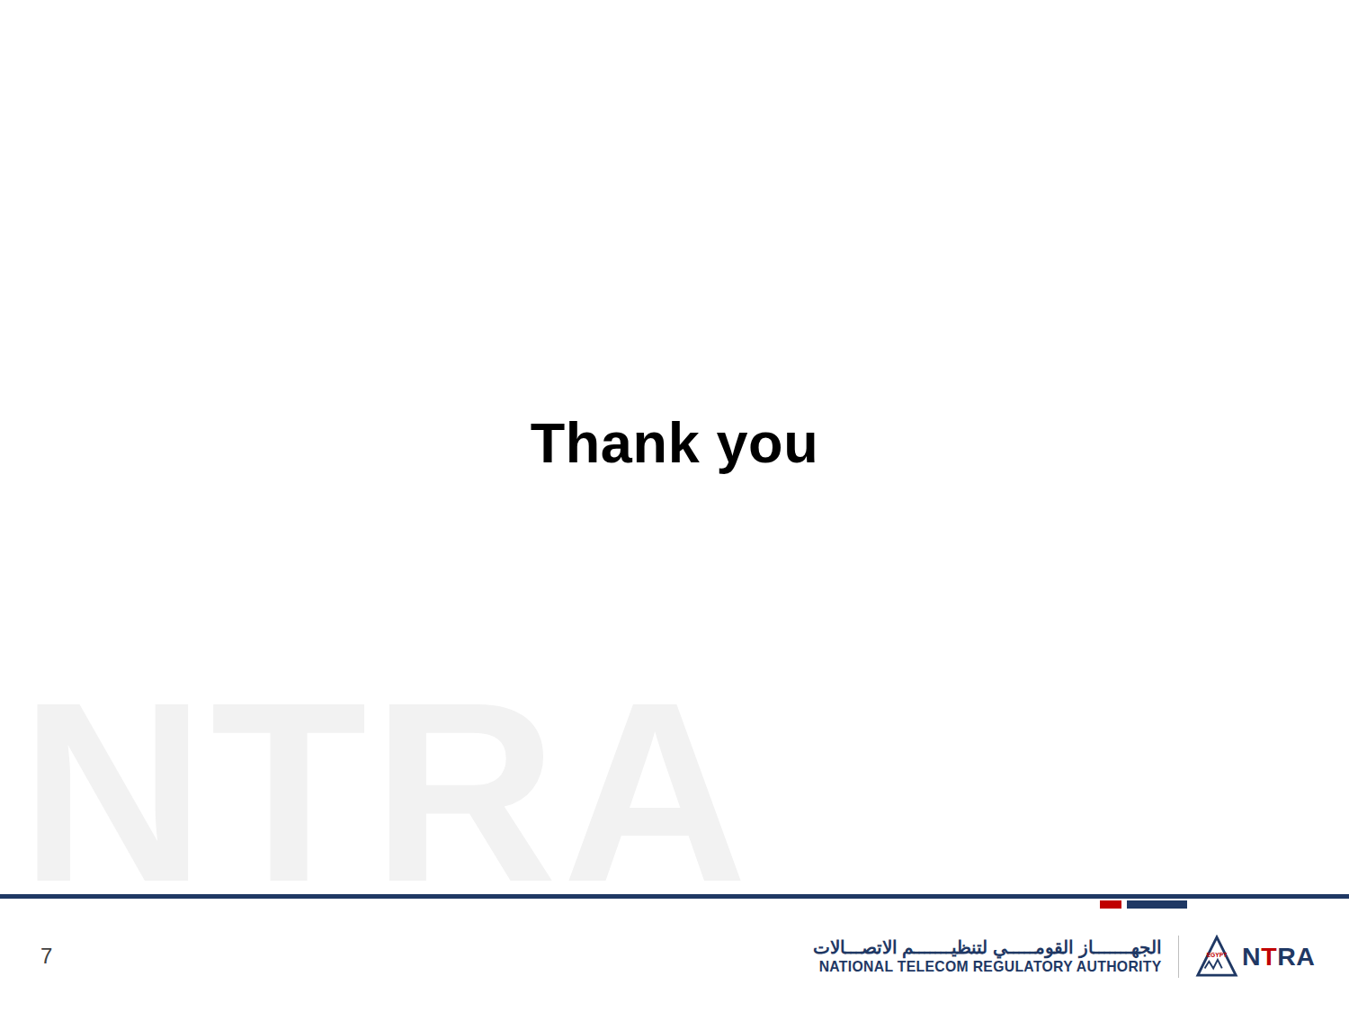NTRA
Thank you
7
الجهـــــــاز القومـــــي لتنظيـــــــم الاتصـــالات
NATIONAL TELECOM REGULATORY AUTHORITY
EGYPT
NTRA